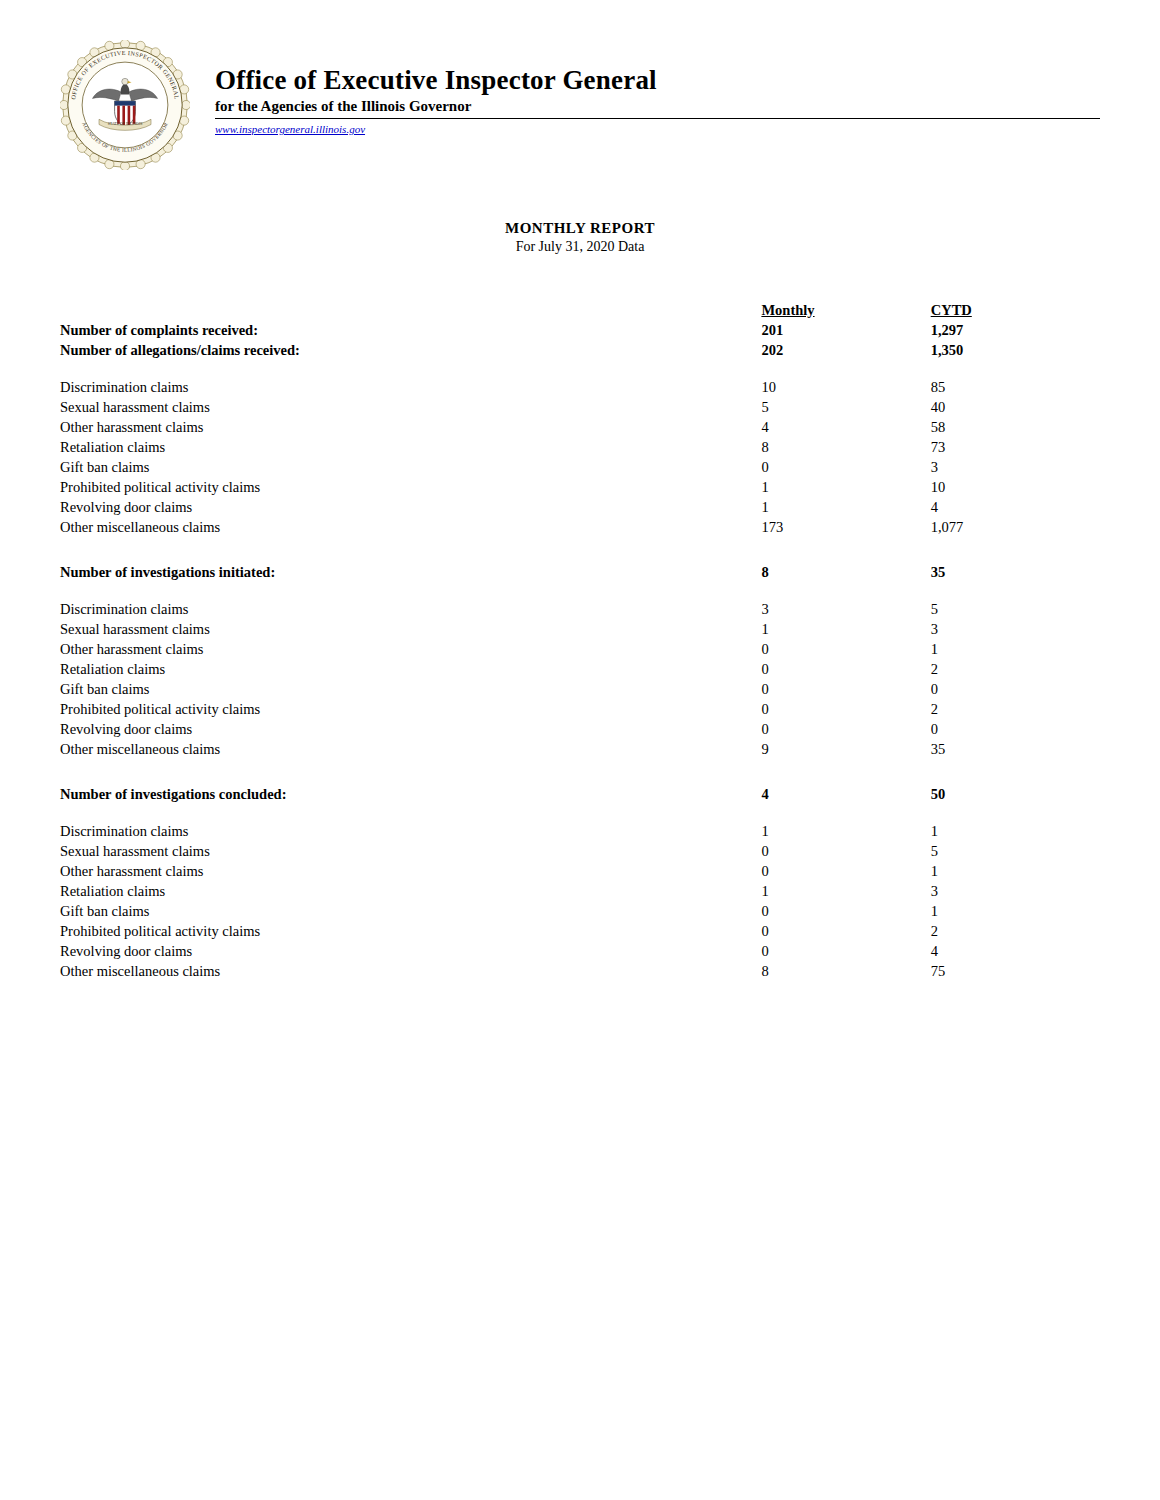OFFICE OF EXECUTIVE INSPECTOR GENERAL AGENCIES OF THE ILLINOIS GOVERNOR STATE OF ILLINOIS
Office of Executive Inspector General
for the Agencies of the Illinois Governor
www.inspectorgeneral.illinois.gov
MONTHLY REPORT
For July 31, 2020 Data
| | Monthly | CYTD |
| Number of complaints received: | 201 | 1,297 |
| Number of allegations/claims received: | 202 | 1,350 |
| Discrimination claims | 10 | 85 |
| Sexual harassment claims | 5 | 40 |
| Other harassment claims | 4 | 58 |
| Retaliation claims | 8 | 73 |
| Gift ban claims | 0 | 3 |
| Prohibited political activity claims | 1 | 10 |
| Revolving door claims | 1 | 4 |
| Other miscellaneous claims | 173 | 1,077 |
| Number of investigations initiated: | 8 | 35 |
| Discrimination claims | 3 | 5 |
| Sexual harassment claims | 1 | 3 |
| Other harassment claims | 0 | 1 |
| Retaliation claims | 0 | 2 |
| Gift ban claims | 0 | 0 |
| Prohibited political activity claims | 0 | 2 |
| Revolving door claims | 0 | 0 |
| Other miscellaneous claims | 9 | 35 |
| Number of investigations concluded: | 4 | 50 |
| Discrimination claims | 1 | 1 |
| Sexual harassment claims | 0 | 5 |
| Other harassment claims | 0 | 1 |
| Retaliation claims | 1 | 3 |
| Gift ban claims | 0 | 1 |
| Prohibited political activity claims | 0 | 2 |
| Revolving door claims | 0 | 4 |
| Other miscellaneous claims | 8 | 75 |